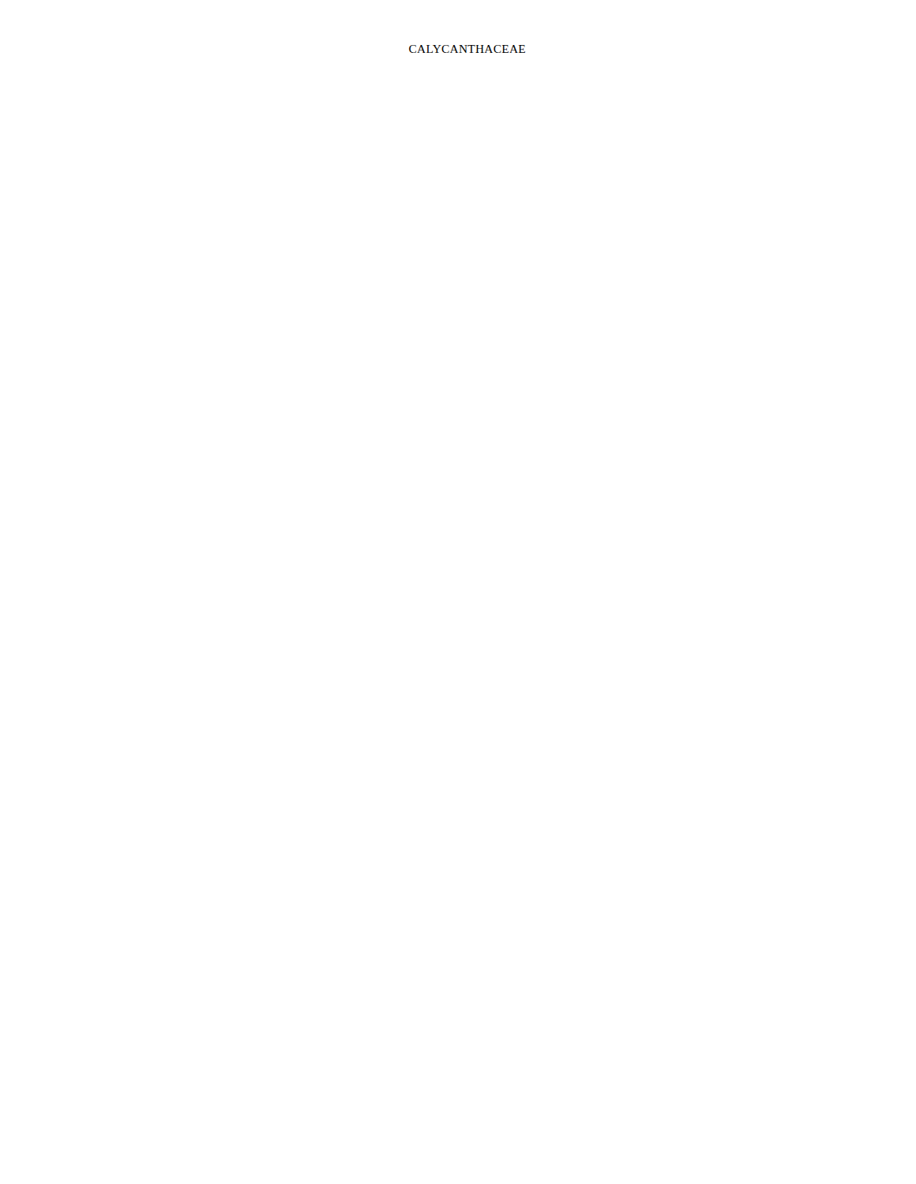Calycanthaceae